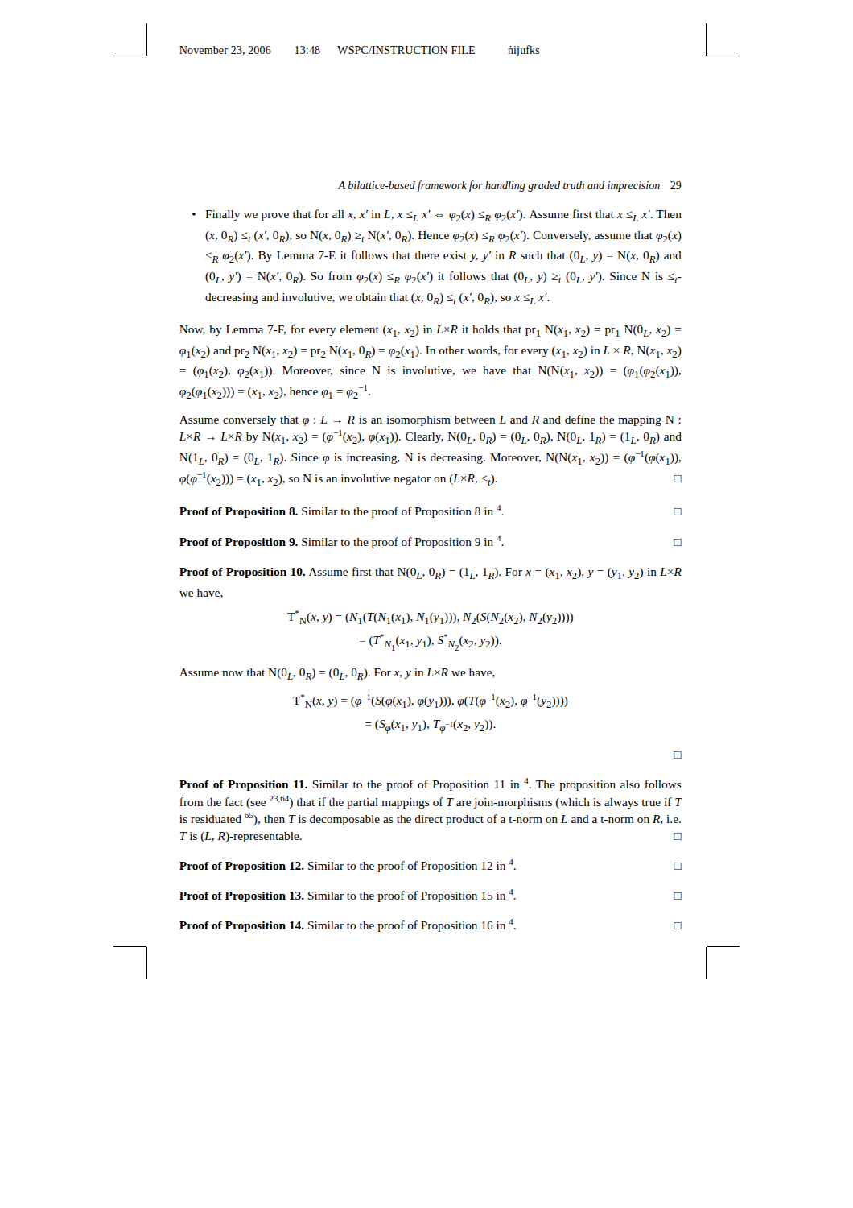November 23, 2006 13:48 WSPC/INSTRUCTION FILE ṅijufks
A bilattice-based framework for handling graded truth and imprecision29
Finally we prove that for all x, x′ in L, x ≤L x′ ⇔ φ2(x) ≤R φ2(x′). Assume first that x ≤L x′. Then (x, 0R) ≤t (x′, 0R), so N(x, 0R) ≥t N(x′, 0R). Hence φ2(x) ≤R φ2(x′). Conversely, assume that φ2(x) ≤R φ2(x′). By Lemma 7-E it follows that there exist y, y′ in R such that (0L, y) = N(x, 0R) and (0L, y′) = N(x′, 0R). So from φ2(x) ≤R φ2(x′) it follows that (0L, y) ≥t (0L, y′). Since N is ≤t-decreasing and involutive, we obtain that (x, 0R) ≤t (x′, 0R), so x ≤L x′.
Now, by Lemma 7-F, for every element (x1, x2) in L×R it holds that pr1 N(x1, x2) = pr1 N(0L, x2) = φ1(x2) and pr2 N(x1, x2) = pr2 N(x1, 0R) = φ2(x1). In other words, for every (x1, x2) in L × R, N(x1, x2) = (φ1(x2), φ2(x1)). Moreover, since N is involutive, we have that N(N(x1, x2)) = (φ1(φ2(x1)), φ2(φ1(x2))) = (x1, x2), hence φ1 = φ2−1.
Assume conversely that φ : L → R is an isomorphism between L and R and define the mapping N : L×R → L×R by N(x1, x2) = (φ−1(x2), φ(x1)). Clearly, N(0L, 0R) = (0L, 0R), N(0L, 1R) = (1L, 0R) and N(1L, 0R) = (0L, 1R). Since φ is increasing, N is decreasing. Moreover, N(N(x1, x2)) = (φ−1(φ(x1)), φ(φ−1(x2))) = (x1, x2), so N is an involutive negator on (L×R, ≤t). □
Proof of Proposition 8. Similar to the proof of Proposition 8 in 4. □
Proof of Proposition 9. Similar to the proof of Proposition 9 in 4. □
Proof of Proposition 10. Assume first that N(0L, 0R) = (1L, 1R). For x = (x1, x2), y = (y1, y2) in L×R we have,
T*N(x, y) = (N1(T(N1(x1), N1(y1))), N2(S(N2(x2), N2(y2)))) = (T*N1(x1, y1), S*N2(x2, y2)).
Assume now that N(0L, 0R) = (0L, 0R). For x, y in L×R we have,
T*N(x, y) = (φ−1(S(φ(x1), φ(y1))), φ(T(φ−1(x2), φ−1(y2)))) = (Sφ(x1, y1), Tφ−1(x2, y2)).
□
Proof of Proposition 11. Similar to the proof of Proposition 11 in 4. The proposition also follows from the fact (see 23,64) that if the partial mappings of T are join-morphisms (which is always true if T is residuated 65), then T is decomposable as the direct product of a t-norm on L and a t-norm on R, i.e. T is (L, R)-representable. □
Proof of Proposition 12. Similar to the proof of Proposition 12 in 4. □
Proof of Proposition 13. Similar to the proof of Proposition 15 in 4. □
Proof of Proposition 14. Similar to the proof of Proposition 16 in 4. □